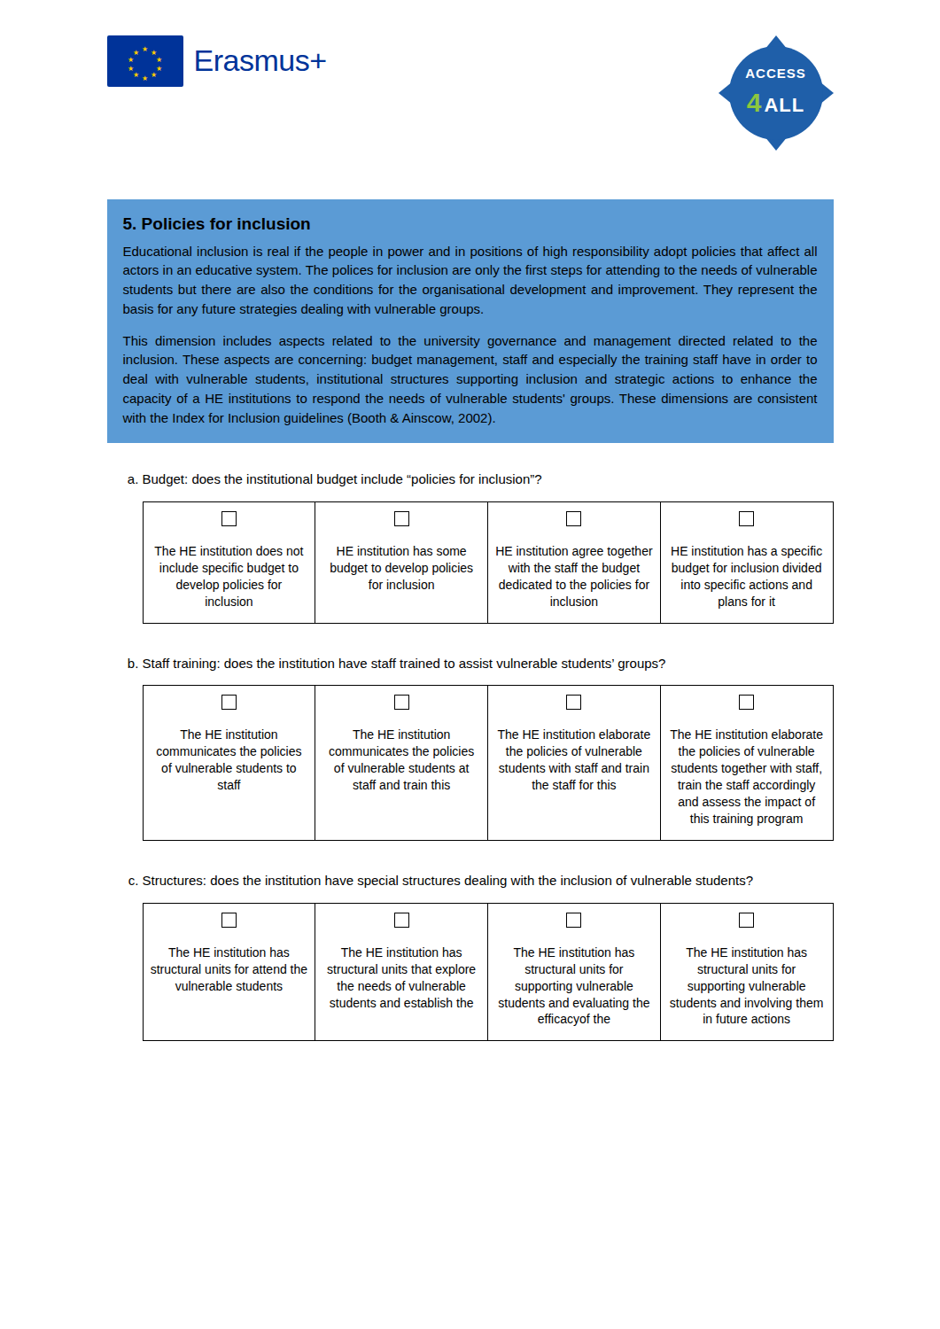★ ★ ★ ★ ★ ★ ★ ★ ★ ★
Erasmus+
ACCESS
4 ALL
5. Policies for inclusion
Educational inclusion is real if the people in power and in positions of high responsibility adopt policies that affect all actors in an educative system. The polices for inclusion are only the first steps for attending to the needs of vulnerable students but there are also the conditions for the organisational development and improvement. They represent the basis for any future strategies dealing with vulnerable groups.
This dimension includes aspects related to the university governance and management directed related to the inclusion. These aspects are concerning: budget management, staff and especially the training staff have in order to deal with vulnerable students, institutional structures supporting inclusion and strategic actions to enhance the capacity of a HE institutions to respond the needs of vulnerable students' groups. These dimensions are consistent with the Index for Inclusion guidelines (Booth & Ainscow, 2002).
Budget: does the institutional budget include “policies for inclusion”?
| The HE institution does not include specific budget to develop policies for inclusion | HE institution has some budget to develop policies for inclusion | HE institution agree together with the staff the budget dedicated to the policies for inclusion | HE institution has a specific budget for inclusion divided into specific actions and plans for it |
Staff training: does the institution have staff trained to assist vulnerable students’ groups?
| The HE institution communicates the policies of vulnerable students to staff | The HE institution communicates the policies of vulnerable students at staff and train this | The HE institution elaborate the policies of vulnerable students with staff and train the staff for this | The HE institution elaborate the policies of vulnerable students together with staff, train the staff accordingly and assess the impact of this training program |
Structures: does the institution have special structures dealing with the inclusion of vulnerable students?
| The HE institution has structural units for attend the vulnerable students | The HE institution has structural units that explore the needs of vulnerable students and establish the | The HE institution has structural units for supporting vulnerable students and evaluating the efficacyof the | The HE institution has structural units for supporting vulnerable students and involving them in future actions |